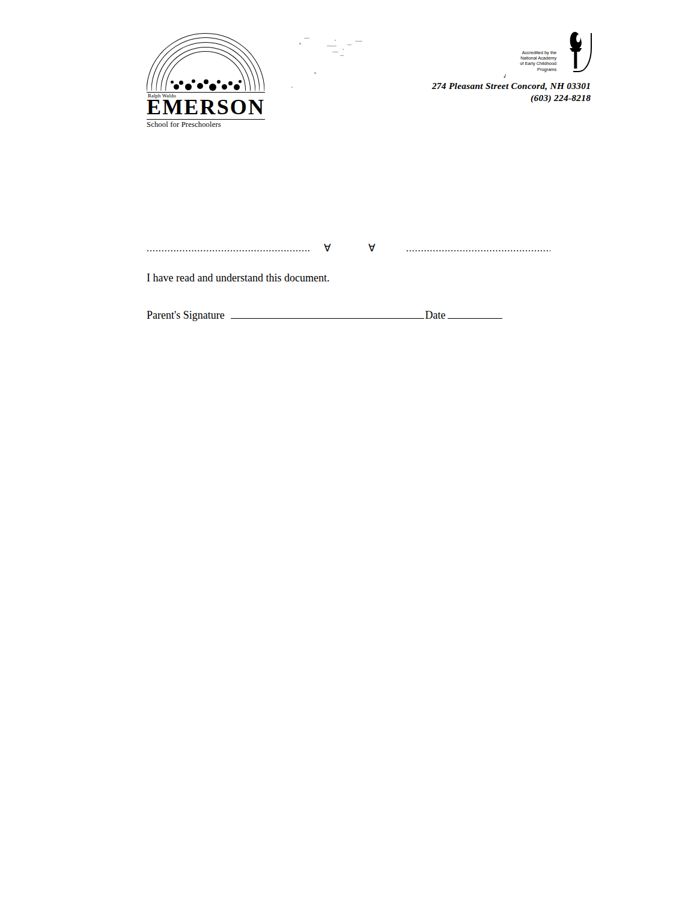Ralph Waldo
EMERSON
School for Preschoolers
Accredited by the
National Academy
of Early Childhood
Programs ✓
274 Pleasant Street Concord, NH 03301
(603) 224-8218
....................................................... ∀ ∀ .......................................................................
I have read and understand this document.
Parent's Signature Date